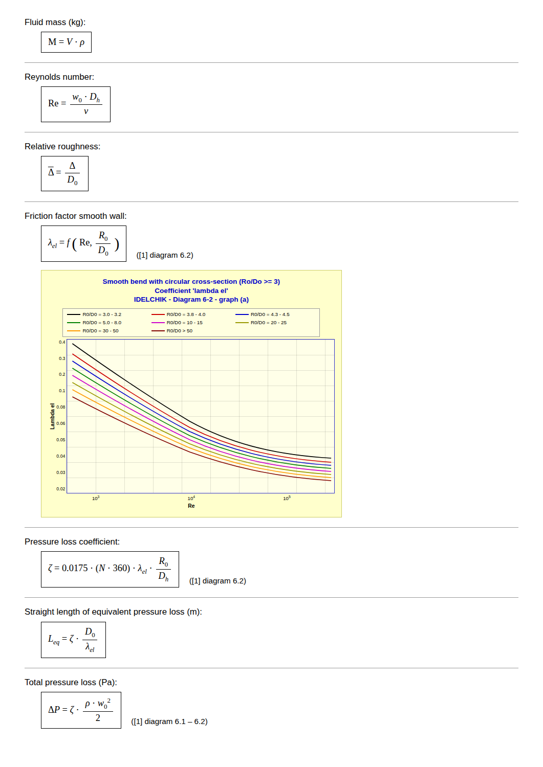Fluid mass (kg):
M = V · ρ
Reynolds number:
Re = w0 · Dh ν
Relative roughness:
Δ = Δ D0
Friction factor smooth wall:
λel = f ( Re, R0 D0 ) ([1] diagram 6.2)
Smooth bend with circular cross-section (Ro/Do >= 3)
Coefficient 'lambda el'
IDELCHIK - Diagram 6-2 - graph (a)
| R0/D0 = 3.0 - 3.2 | R0/D0 = 3.8 - 4.0 | R0/D0 = 4.3 - 4.5 |
| R0/D0 = 5.0 - 8.0 | R0/D0 = 10 - 15 | R0/D0 = 20 - 25 |
| R0/D0 = 30 - 50 | R0/D0 > 50 | |
Lambda el
0.4 0.3 0.2 0.1 0.08 0.06 0.05 0.04 0.03 0.02
103 104 105
Re
Pressure loss coefficient:
ζ = 0.0175 · (N · 360) · λel · R0 Dh ([1] diagram 6.2)
Straight length of equivalent pressure loss (m):
Leq = ζ · D0 λel
Total pressure loss (Pa):
ΔP = ζ · ρ · w02 2 ([1] diagram 6.1 – 6.2)